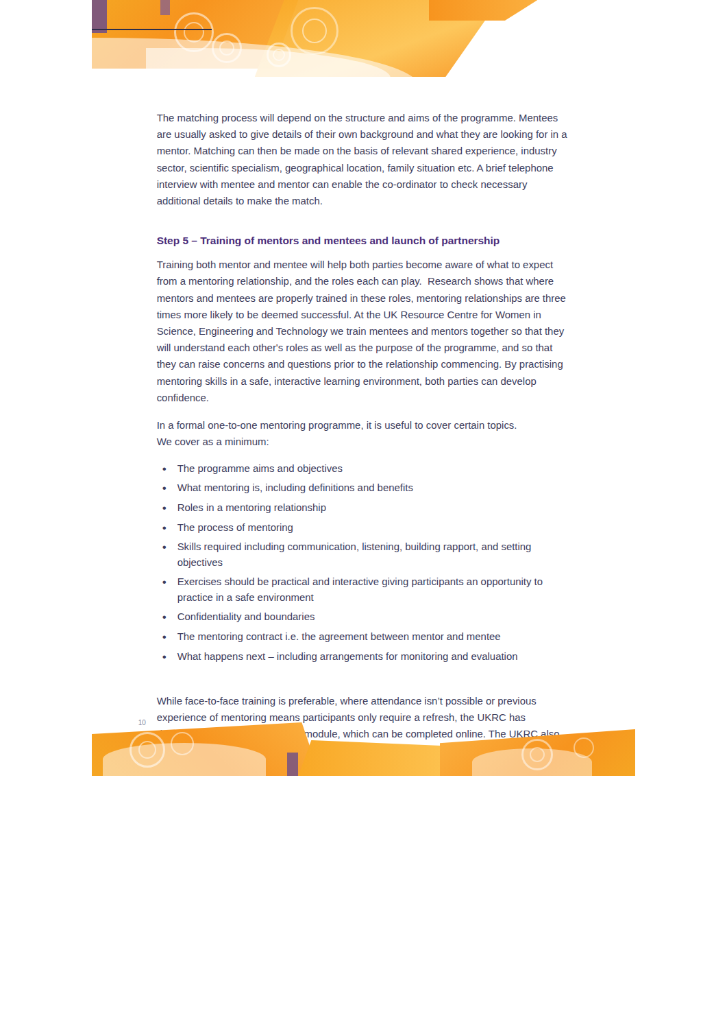The matching process will depend on the structure and aims of the programme. Mentees are usually asked to give details of their own background and what they are looking for in a mentor. Matching can then be made on the basis of relevant shared experience, industry sector, scientific specialism, geographical location, family situation etc. A brief telephone interview with mentee and mentor can enable the co-ordinator to check necessary additional details to make the match.
Step 5 – Training of mentors and mentees and launch of partnership
Training both mentor and mentee will help both parties become aware of what to expect from a mentoring relationship, and the roles each can play. Research shows that where mentors and mentees are properly trained in these roles, mentoring relationships are three times more likely to be deemed successful. At the UK Resource Centre for Women in Science, Engineering and Technology we train mentees and mentors together so that they will understand each other's roles as well as the purpose of the programme, and so that they can raise concerns and questions prior to the relationship commencing. By practising mentoring skills in a safe, interactive learning environment, both parties can develop confidence.
In a formal one-to-one mentoring programme, it is useful to cover certain topics.
We cover as a minimum:
The programme aims and objectives
What mentoring is, including definitions and benefits
Roles in a mentoring relationship
The process of mentoring
Skills required including communication, listening, building rapport, and setting objectives
Exercises should be practical and interactive giving participants an opportunity to practice in a safe environment
Confidentiality and boundaries
The mentoring contract i.e. the agreement between mentor and mentee
What happens next – including arrangements for monitoring and evaluation
While face-to-face training is preferable, where attendance isn’t possible or previous experience of mentoring means participants only require a refresh, the UKRC has developed an electronic training module, which can be completed online. The UKRC also provides ‘train the trainer’ workshops so that organisations can develop the knowledge and tools they need to run their own programmes independently.
10